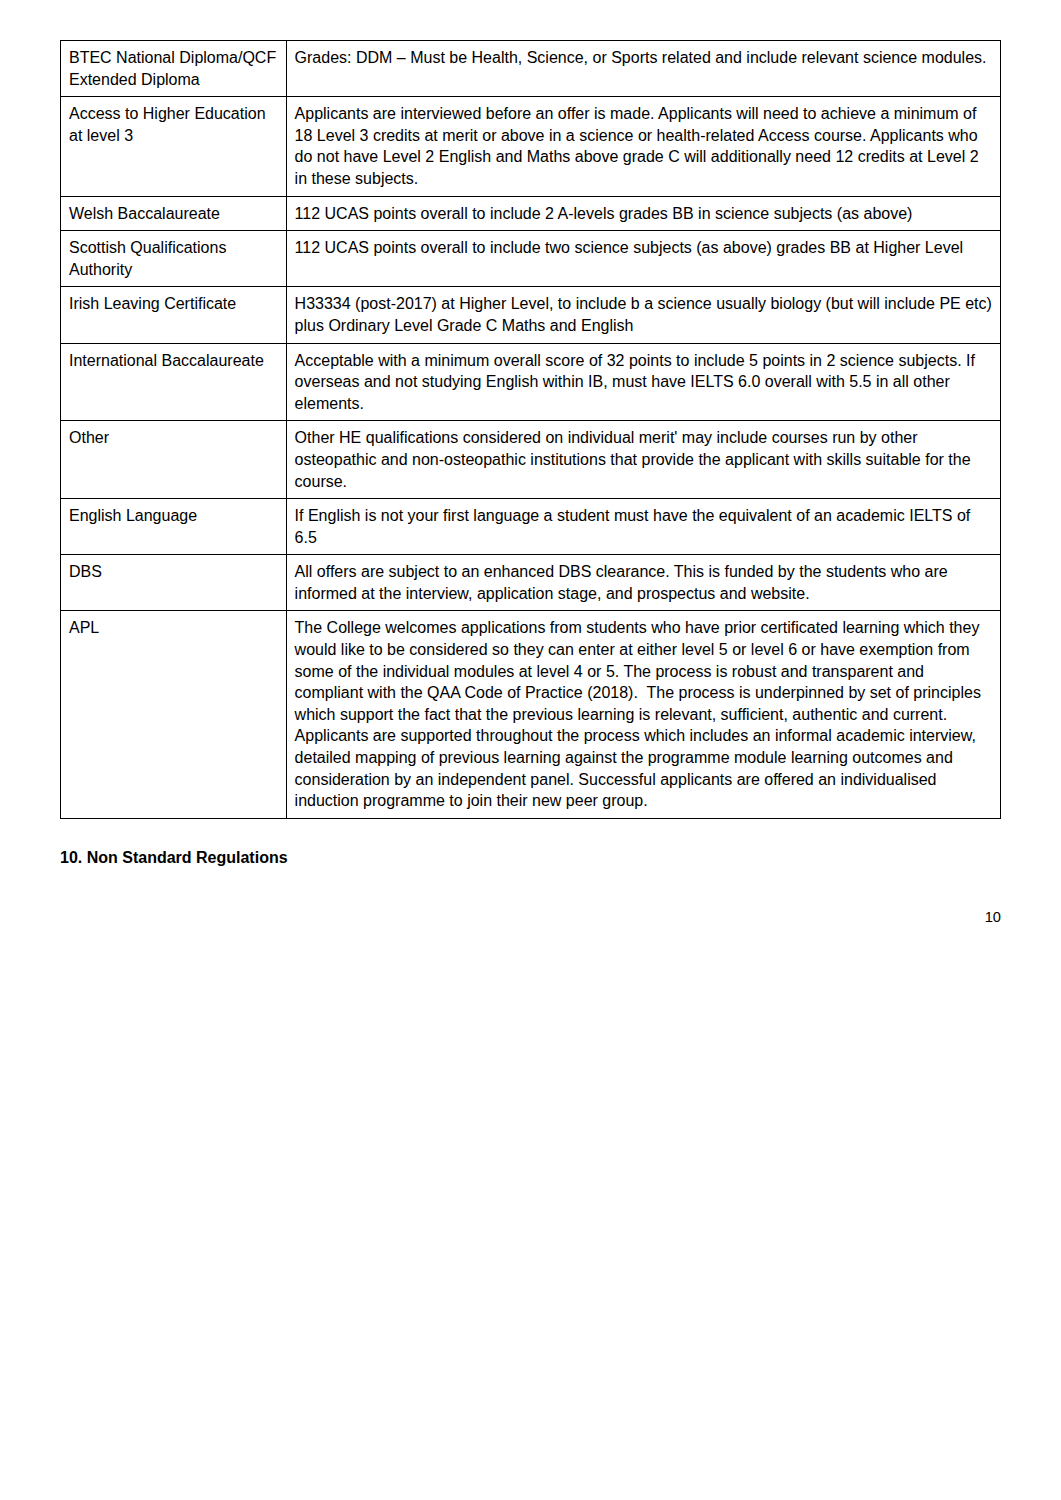| BTEC National Diploma/QCF Extended Diploma | Grades: DDM – Must be Health, Science, or Sports related and include relevant science modules. |
| Access to Higher Education at level 3 | Applicants are interviewed before an offer is made. Applicants will need to achieve a minimum of 18 Level 3 credits at merit or above in a science or health-related Access course. Applicants who do not have Level 2 English and Maths above grade C will additionally need 12 credits at Level 2 in these subjects. |
| Welsh Baccalaureate | 112 UCAS points overall to include 2 A-levels grades BB in science subjects (as above) |
| Scottish Qualifications Authority | 112 UCAS points overall to include two science subjects (as above) grades BB at Higher Level |
| Irish Leaving Certificate | H33334 (post-2017) at Higher Level, to include b a science usually biology (but will include PE etc) plus Ordinary Level Grade C Maths and English |
| International Baccalaureate | Acceptable with a minimum overall score of 32 points to include 5 points in 2 science subjects. If overseas and not studying English within IB, must have IELTS 6.0 overall with 5.5 in all other elements. |
| Other | Other HE qualifications considered on individual merit' may include courses run by other osteopathic and non-osteopathic institutions that provide the applicant with skills suitable for the course. |
| English Language | If English is not your first language a student must have the equivalent of an academic IELTS of 6.5 |
| DBS | All offers are subject to an enhanced DBS clearance. This is funded by the students who are informed at the interview, application stage, and prospectus and website. |
| APL | The College welcomes applications from students who have prior certificated learning which they would like to be considered so they can enter at either level 5 or level 6 or have exemption from some of the individual modules at level 4 or 5. The process is robust and transparent and compliant with the QAA Code of Practice (2018). The process is underpinned by set of principles which support the fact that the previous learning is relevant, sufficient, authentic and current. Applicants are supported throughout the process which includes an informal academic interview, detailed mapping of previous learning against the programme module learning outcomes and consideration by an independent panel. Successful applicants are offered an individualised induction programme to join their new peer group. |
10. Non Standard Regulations
10